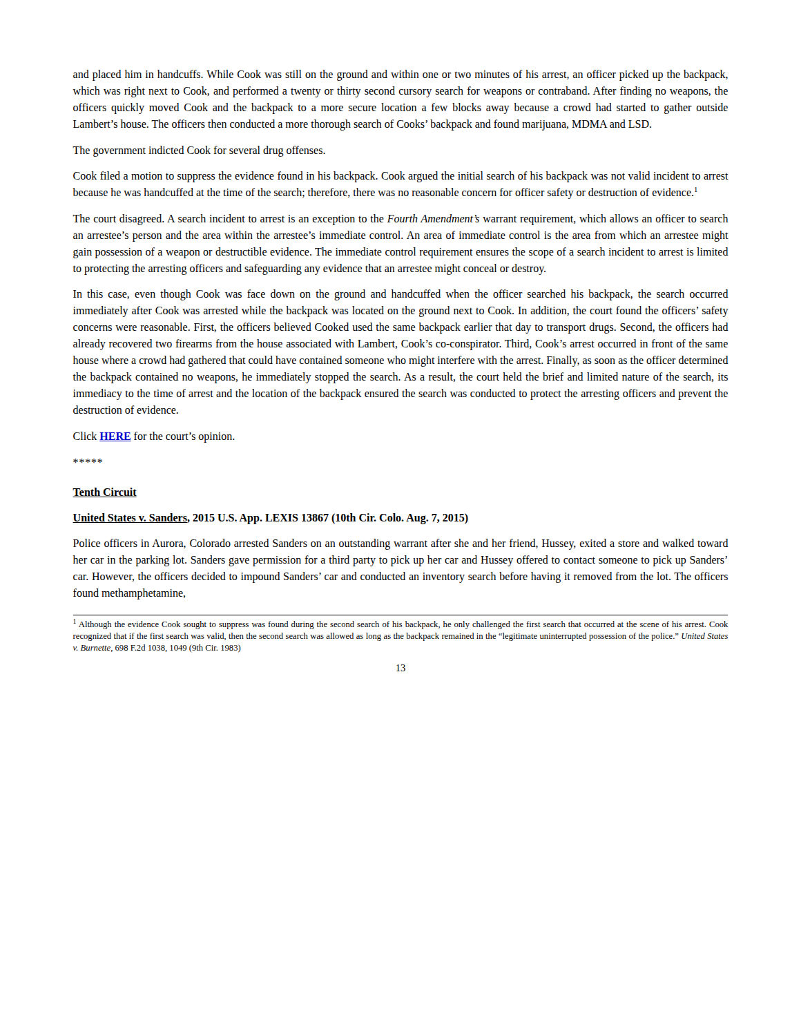and placed him in handcuffs. While Cook was still on the ground and within one or two minutes of his arrest, an officer picked up the backpack, which was right next to Cook, and performed a twenty or thirty second cursory search for weapons or contraband. After finding no weapons, the officers quickly moved Cook and the backpack to a more secure location a few blocks away because a crowd had started to gather outside Lambert’s house. The officers then conducted a more thorough search of Cooks’ backpack and found marijuana, MDMA and LSD.
The government indicted Cook for several drug offenses.
Cook filed a motion to suppress the evidence found in his backpack. Cook argued the initial search of his backpack was not valid incident to arrest because he was handcuffed at the time of the search; therefore, there was no reasonable concern for officer safety or destruction of evidence.1
The court disagreed. A search incident to arrest is an exception to the Fourth Amendment’s warrant requirement, which allows an officer to search an arrestee’s person and the area within the arrestee’s immediate control. An area of immediate control is the area from which an arrestee might gain possession of a weapon or destructible evidence. The immediate control requirement ensures the scope of a search incident to arrest is limited to protecting the arresting officers and safeguarding any evidence that an arrestee might conceal or destroy.
In this case, even though Cook was face down on the ground and handcuffed when the officer searched his backpack, the search occurred immediately after Cook was arrested while the backpack was located on the ground next to Cook. In addition, the court found the officers’ safety concerns were reasonable. First, the officers believed Cooked used the same backpack earlier that day to transport drugs. Second, the officers had already recovered two firearms from the house associated with Lambert, Cook’s co-conspirator. Third, Cook’s arrest occurred in front of the same house where a crowd had gathered that could have contained someone who might interfere with the arrest. Finally, as soon as the officer determined the backpack contained no weapons, he immediately stopped the search. As a result, the court held the brief and limited nature of the search, its immediacy to the time of arrest and the location of the backpack ensured the search was conducted to protect the arresting officers and prevent the destruction of evidence.
Click HERE for the court’s opinion.
*****
Tenth Circuit
United States v. Sanders, 2015 U.S. App. LEXIS 13867 (10th Cir. Colo. Aug. 7, 2015)
Police officers in Aurora, Colorado arrested Sanders on an outstanding warrant after she and her friend, Hussey, exited a store and walked toward her car in the parking lot. Sanders gave permission for a third party to pick up her car and Hussey offered to contact someone to pick up Sanders’ car. However, the officers decided to impound Sanders’ car and conducted an inventory search before having it removed from the lot. The officers found methamphetamine,
1 Although the evidence Cook sought to suppress was found during the second search of his backpack, he only challenged the first search that occurred at the scene of his arrest. Cook recognized that if the first search was valid, then the second search was allowed as long as the backpack remained in the “legitimate uninterrupted possession of the police.” United States v. Burnette, 698 F.2d 1038, 1049 (9th Cir. 1983)
13